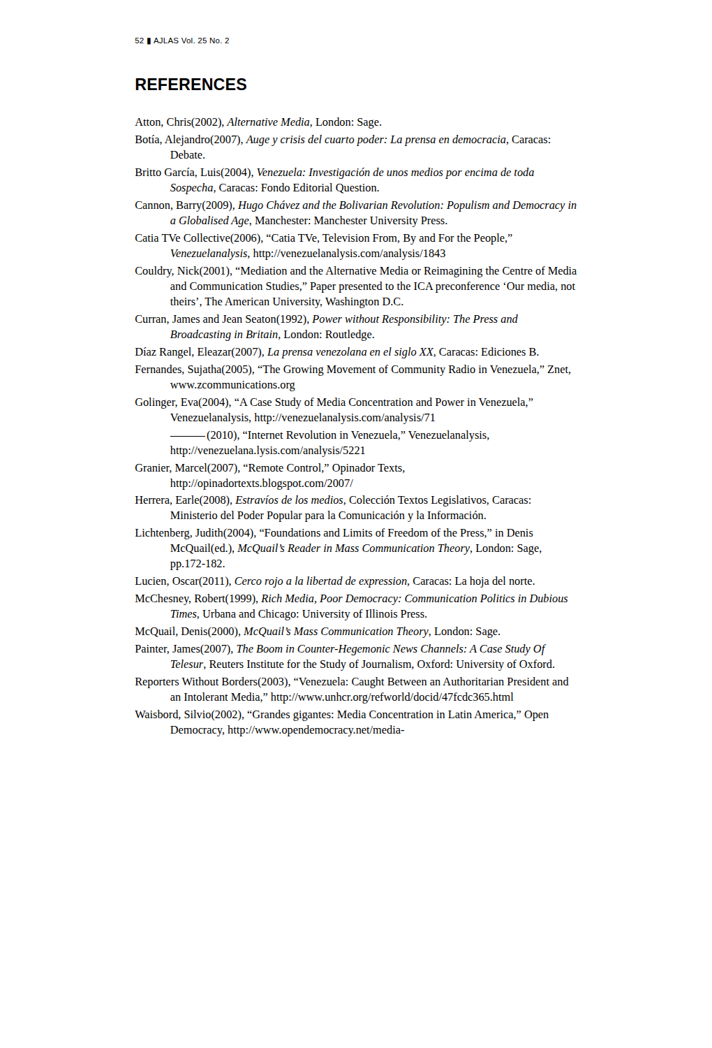52 ▮ AJLAS Vol. 25 No. 2
REFERENCES
Atton, Chris(2002), Alternative Media, London: Sage.
Botía, Alejandro(2007), Auge y crisis del cuarto poder: La prensa en democracia, Caracas: Debate.
Britto García, Luis(2004), Venezuela: Investigación de unos medios por encima de toda Sospecha, Caracas: Fondo Editorial Question.
Cannon, Barry(2009), Hugo Chávez and the Bolivarian Revolution: Populism and Democracy in a Globalised Age, Manchester: Manchester University Press.
Catia TVe Collective(2006), “Catia TVe, Television From, By and For the People,” Venezuelanalysis, http://venezuelanalysis.com/analysis/1843
Couldry, Nick(2001), “Mediation and the Alternative Media or Reimagining the Centre of Media and Communication Studies,” Paper presented to the ICA preconference ‘Our media, not theirs’, The American University, Washington D.C.
Curran, James and Jean Seaton(1992), Power without Responsibility: The Press and Broadcasting in Britain, London: Routledge.
Díaz Rangel, Eleazar(2007), La prensa venezolana en el siglo XX, Caracas: Ediciones B.
Fernandes, Sujatha(2005), “The Growing Movement of Community Radio in Venezuela,” Znet, www.zcommunications.org
Golinger, Eva(2004), “A Case Study of Media Concentration and Power in Venezuela,” Venezuelanalysis, http://venezuelanalysis.com/analysis/71
(2010), “Internet Revolution in Venezuela,” Venezuelanalysis, http://venezuelana.lysis.com/analysis/5221
Granier, Marcel(2007), “Remote Control,” Opinador Texts, http://opinadortexts.blogspot.com/2007/
Herrera, Earle(2008), Estravíos de los medios, Colección Textos Legislativos, Caracas: Ministerio del Poder Popular para la Comunicación y la Información.
Lichtenberg, Judith(2004), “Foundations and Limits of Freedom of the Press,” in Denis McQuail(ed.), McQuail’s Reader in Mass Communication Theory, London: Sage, pp.172-182.
Lucien, Oscar(2011), Cerco rojo a la libertad de expression, Caracas: La hoja del norte.
McChesney, Robert(1999), Rich Media, Poor Democracy: Communication Politics in Dubious Times, Urbana and Chicago: University of Illinois Press.
McQuail, Denis(2000), McQuail’s Mass Communication Theory, London: Sage.
Painter, James(2007), The Boom in Counter-Hegemonic News Channels: A Case Study Of Telesur, Reuters Institute for the Study of Journalism, Oxford: University of Oxford.
Reporters Without Borders(2003), “Venezuela: Caught Between an Authoritarian President and an Intolerant Media,” http://www.unhcr.org/refworld/docid/47fcdc365.html
Waisbord, Silvio(2002), “Grandes gigantes: Media Concentration in Latin America,” Open Democracy, http://www.opendemocracy.net/media-